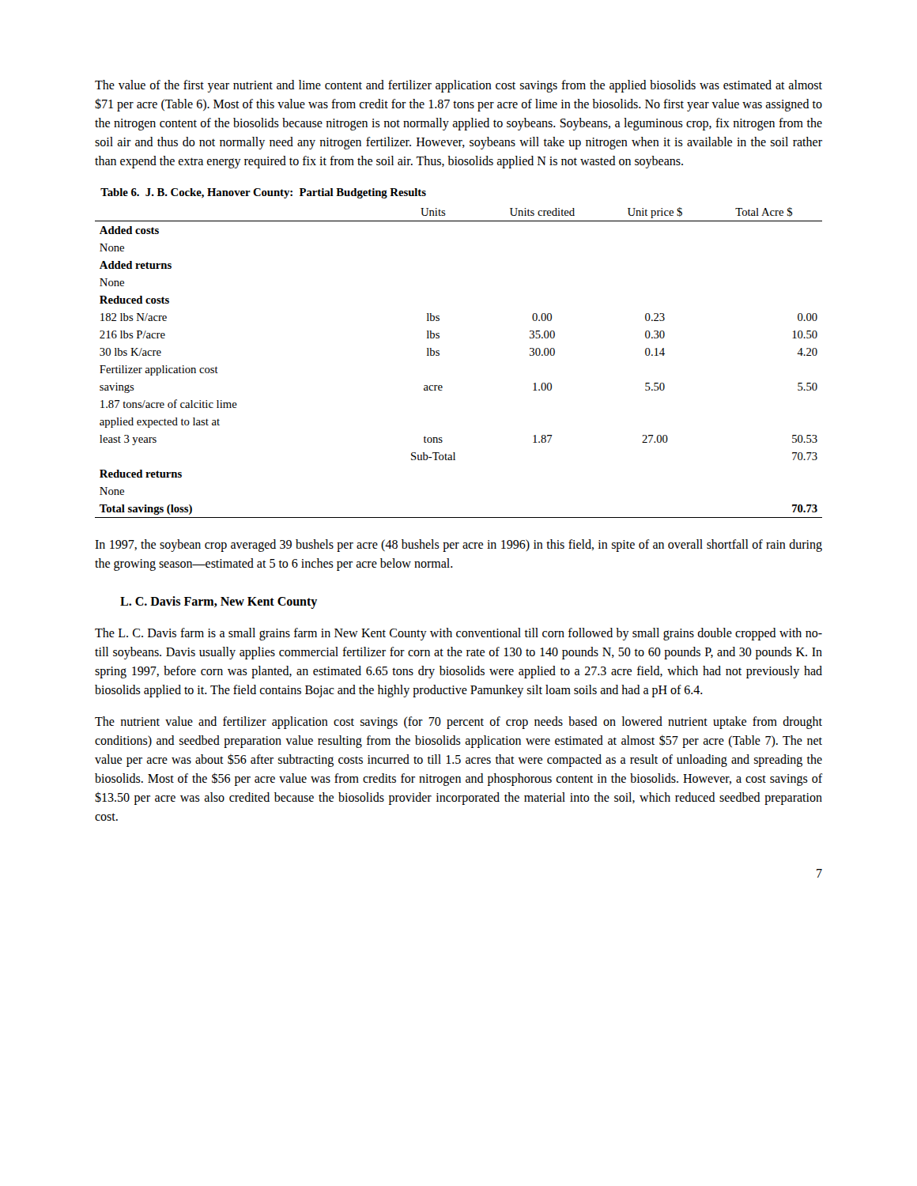The value of the first year nutrient and lime content and fertilizer application cost savings from the applied biosolids was estimated at almost $71 per acre (Table 6). Most of this value was from credit for the 1.87 tons per acre of lime in the biosolids. No first year value was assigned to the nitrogen content of the biosolids because nitrogen is not normally applied to soybeans. Soybeans, a leguminous crop, fix nitrogen from the soil air and thus do not normally need any nitrogen fertilizer. However, soybeans will take up nitrogen when it is available in the soil rather than expend the extra energy required to fix it from the soil air. Thus, biosolids applied N is not wasted on soybeans.
Table 6. J. B. Cocke, Hanover County: Partial Budgeting Results
| | Units | Units credited | Unit price $ | Total Acre $ |
| --- | --- | --- | --- | --- |
| Added costs | | | | |
| None | | | | |
| Added returns | | | | |
| None | | | | |
| Reduced costs | | | | |
| 182 lbs N/acre | lbs | 0.00 | 0.23 | 0.00 |
| 216 lbs P/acre | lbs | 35.00 | 0.30 | 10.50 |
| 30 lbs K/acre | lbs | 30.00 | 0.14 | 4.20 |
| Fertilizer application cost | | | | |
| savings | acre | 1.00 | 5.50 | 5.50 |
| 1.87 tons/acre of calcitic lime | | | | |
| applied expected to last at | | | | |
| least 3 years | tons | 1.87 | 27.00 | 50.53 |
| | Sub-Total | | | 70.73 |
| Reduced returns | | | | |
| None | | | | |
| Total savings (loss) | | | | 70.73 |
In 1997, the soybean crop averaged 39 bushels per acre (48 bushels per acre in 1996) in this field, in spite of an overall shortfall of rain during the growing season—estimated at 5 to 6 inches per acre below normal.
L. C. Davis Farm, New Kent County
The L. C. Davis farm is a small grains farm in New Kent County with conventional till corn followed by small grains double cropped with no-till soybeans. Davis usually applies commercial fertilizer for corn at the rate of 130 to 140 pounds N, 50 to 60 pounds P, and 30 pounds K. In spring 1997, before corn was planted, an estimated 6.65 tons dry biosolids were applied to a 27.3 acre field, which had not previously had biosolids applied to it. The field contains Bojac and the highly productive Pamunkey silt loam soils and had a pH of 6.4.
The nutrient value and fertilizer application cost savings (for 70 percent of crop needs based on lowered nutrient uptake from drought conditions) and seedbed preparation value resulting from the biosolids application were estimated at almost $57 per acre (Table 7). The net value per acre was about $56 after subtracting costs incurred to till 1.5 acres that were compacted as a result of unloading and spreading the biosolids. Most of the $56 per acre value was from credits for nitrogen and phosphorous content in the biosolids. However, a cost savings of $13.50 per acre was also credited because the biosolids provider incorporated the material into the soil, which reduced seedbed preparation cost.
7